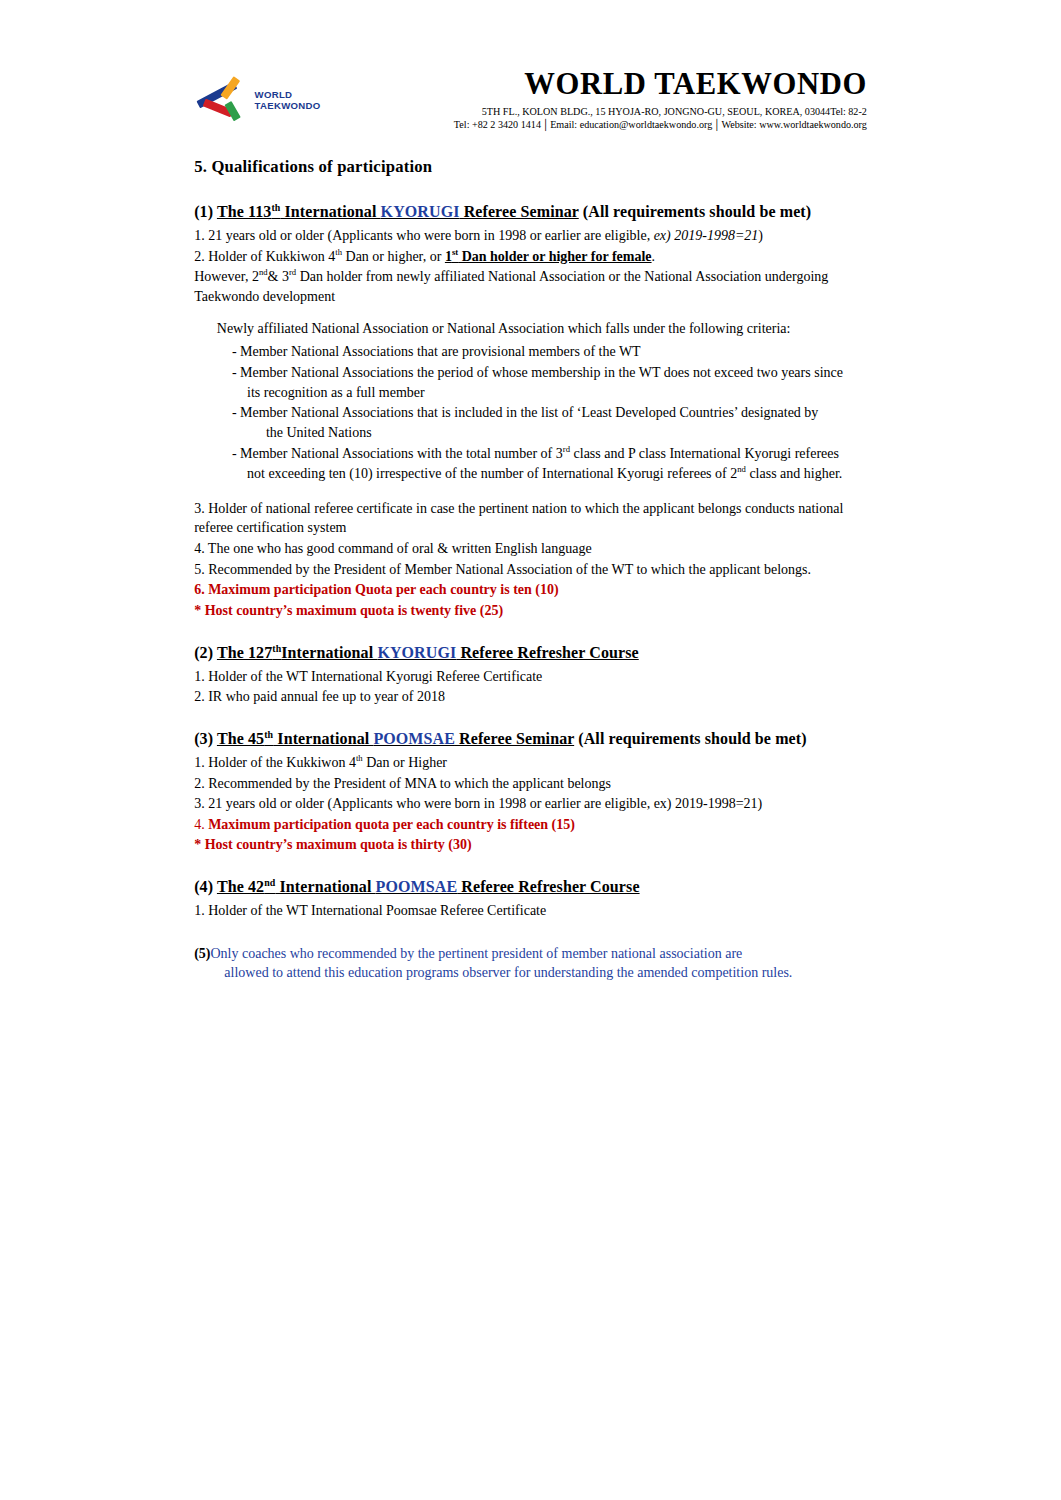WORLD
TAEKWONDO
WORLD TAEKWONDO
5TH FL., KOLON BLDG., 15 HYOJA-RO, JONGNO-GU, SEOUL, KOREA, 03044Tel: 82-2
Tel: +82 2 3420 1414│Email: education@worldtaekwondo.org│Website: www.worldtaekwondo.org
5. Qualifications of participation
(1) The 113th International KYORUGI Referee Seminar (All requirements should be met)
1. 21 years old or older (Applicants who were born in 1998 or earlier are eligible, ex) 2019-1998=21)
2. Holder of Kukkiwon 4th Dan or higher, or 1st Dan holder or higher for female.
However, 2nd& 3rd Dan holder from newly affiliated National Association or the National Association undergoing Taekwondo development
Newly affiliated National Association or National Association which falls under the following criteria:
- Member National Associations that are provisional members of the WT
- Member National Associations the period of whose membership in the WT does not exceed two years sinceits recognition as a full member
- Member National Associations that is included in the list of ‘Least Developed Countries’ designated bythe United Nations
- Member National Associations with the total number of 3rd class and P class International Kyorugi refereesnot exceeding ten (10) irrespective of the number of International Kyorugi referees of 2nd class and higher.
3. Holder of national referee certificate in case the pertinent nation to which the applicant belongs conducts national referee certification system
4. The one who has good command of oral & written English language
5. Recommended by the President of Member National Association of the WT to which the applicant belongs.
6. Maximum participation Quota per each country is ten (10)
* Host country’s maximum quota is twenty five (25)
(2) The 127thInternational KYORUGI Referee Refresher Course
1. Holder of the WT International Kyorugi Referee Certificate
2. IR who paid annual fee up to year of 2018
(3) The 45th International POOMSAE Referee Seminar (All requirements should be met)
1. Holder of the Kukkiwon 4th Dan or Higher
2. Recommended by the President of MNA to which the applicant belongs
3. 21 years old or older (Applicants who were born in 1998 or earlier are eligible, ex) 2019-1998=21)
4. Maximum participation quota per each country is fifteen (15)
* Host country’s maximum quota is thirty (30)
(4) The 42nd International POOMSAE Referee Refresher Course
1. Holder of the WT International Poomsae Referee Certificate
(5) Only coaches who recommended by the pertinent president of member national association are allowed to attend this education programs observer for understanding the amended competition rules.